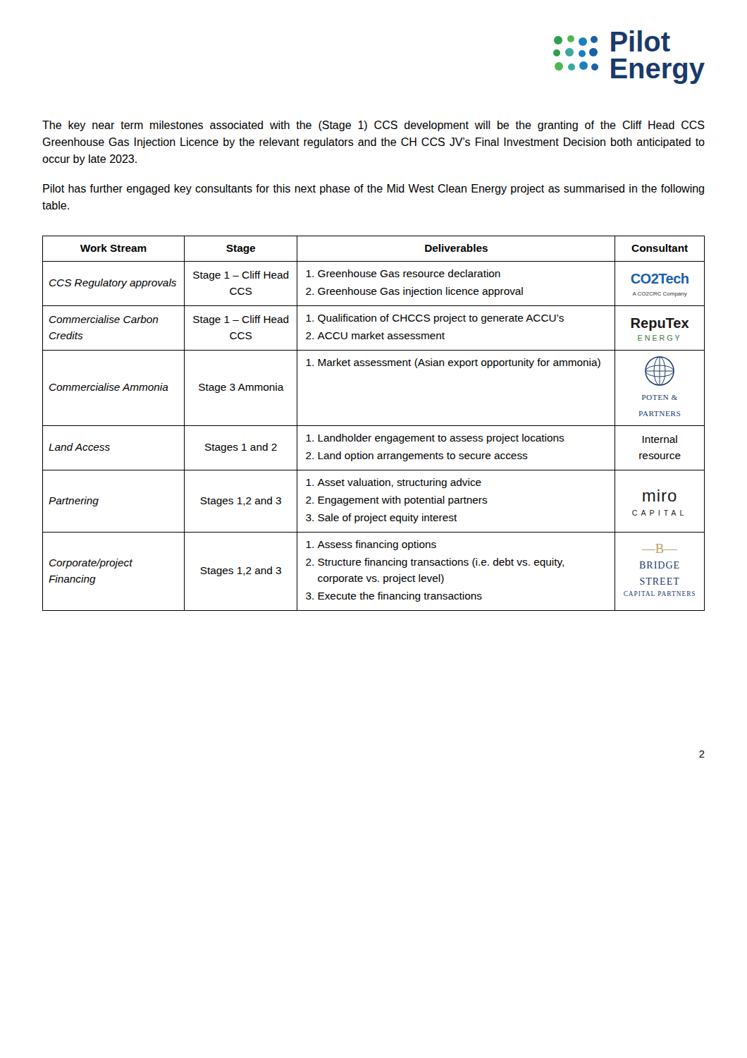Pilot
Energy
The key near term milestones associated with the (Stage 1) CCS development will be the granting of the Cliff Head CCS Greenhouse Gas Injection Licence by the relevant regulators and the CH CCS JV’s Final Investment Decision both anticipated to occur by late 2023.
Pilot has further engaged key consultants for this next phase of the Mid West Clean Energy project as summarised in the following table.
| Work Stream | Stage | Deliverables | Consultant |
| --- | --- | --- | --- |
| CCS Regulatory approvals | Stage 1 – Cliff Head CCS | Greenhouse Gas resource declaration Greenhouse Gas injection licence approval | CO2Tech A CO2CRC Company |
| Commercialise Carbon Credits | Stage 1 – Cliff Head CCS | Qualification of CHCCS project to generate ACCU’s ACCU market assessment | Repu Tex ENERGY |
| Commercialise Ammonia | Stage 3 Ammonia | Market assessment (Asian export opportunity for ammonia) | POTEN & PARTNERS |
| Land Access | Stages 1 and 2 | Landholder engagement to assess project locations Land option arrangements to secure access | Internal resource |
| Partnering | Stages 1,2 and 3 | Asset valuation, structuring advice Engagement with potential partners Sale of project equity interest | miro CAPITAL |
| Corporate/project Financing | Stages 1,2 and 3 | Assess financing options Structure financing transactions (i.e. debt vs. equity, corporate vs. project level) Execute the financing transactions | —B— BRIDGE STREET CAPITAL PARTNERS |
2